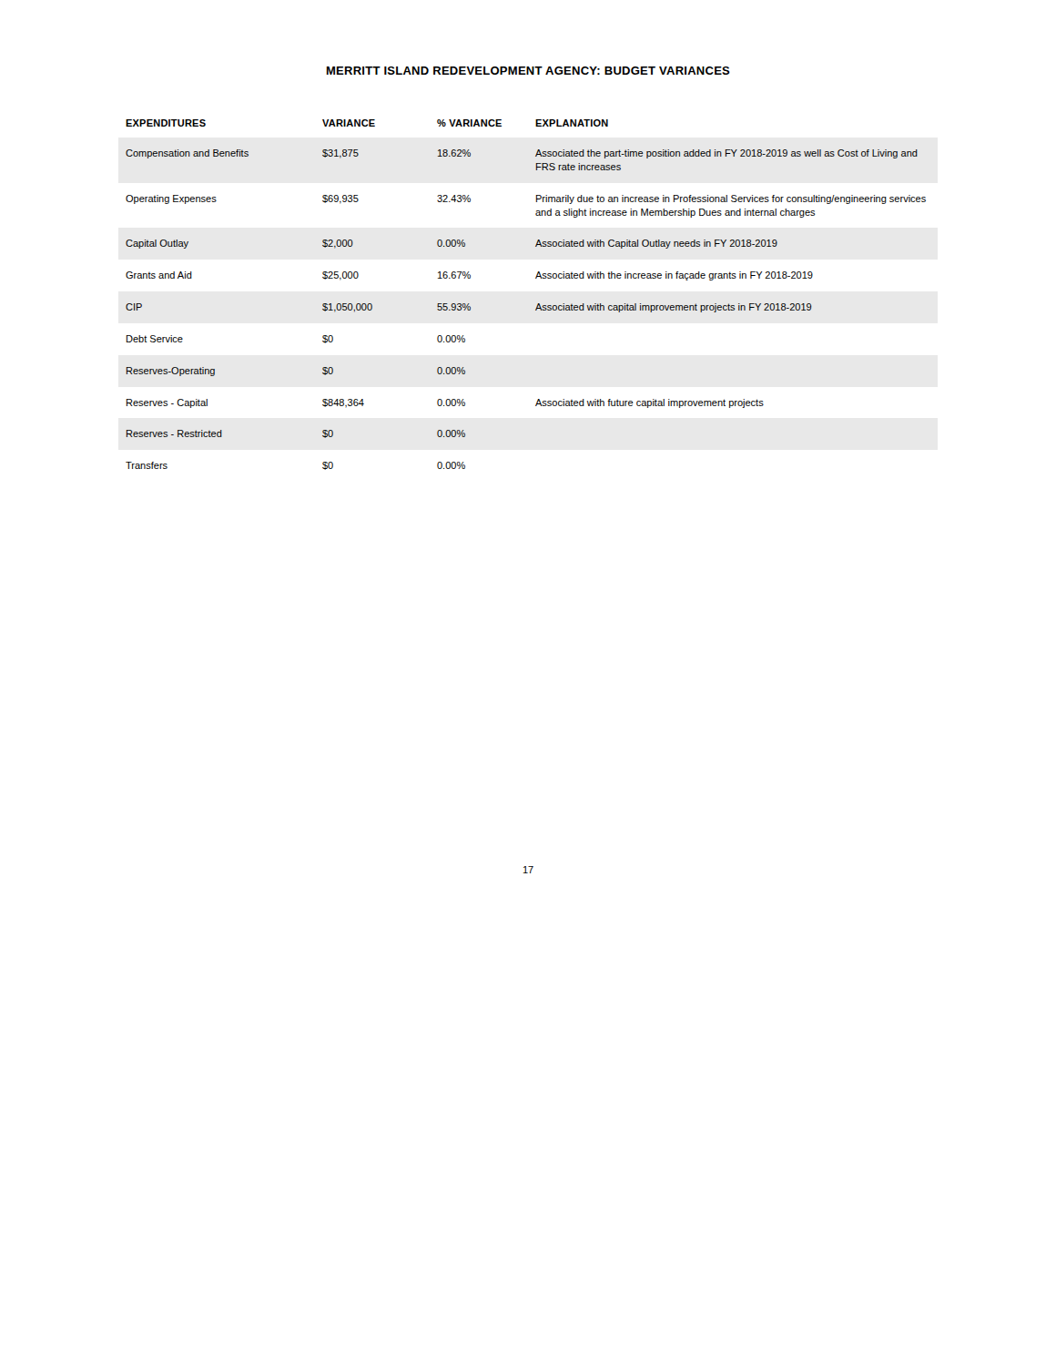MERRITT ISLAND REDEVELOPMENT AGENCY: BUDGET VARIANCES
| EXPENDITURES | VARIANCE | % VARIANCE | EXPLANATION |
| --- | --- | --- | --- |
| Compensation and Benefits | $31,875 | 18.62% | Associated the part-time position added in FY 2018-2019 as well as Cost of Living and FRS rate increases |
| Operating Expenses | $69,935 | 32.43% | Primarily due to an increase in Professional Services for consulting/engineering services and a slight increase in Membership Dues and internal charges |
| Capital Outlay | $2,000 | 0.00% | Associated with Capital Outlay needs in FY 2018-2019 |
| Grants and Aid | $25,000 | 16.67% | Associated with the increase in façade grants in FY 2018-2019 |
| CIP | $1,050,000 | 55.93% | Associated with capital improvement projects in FY 2018-2019 |
| Debt Service | $0 | 0.00% | |
| Reserves-Operating | $0 | 0.00% | |
| Reserves - Capital | $848,364 | 0.00% | Associated with future capital improvement projects |
| Reserves - Restricted | $0 | 0.00% | |
| Transfers | $0 | 0.00% | |
17